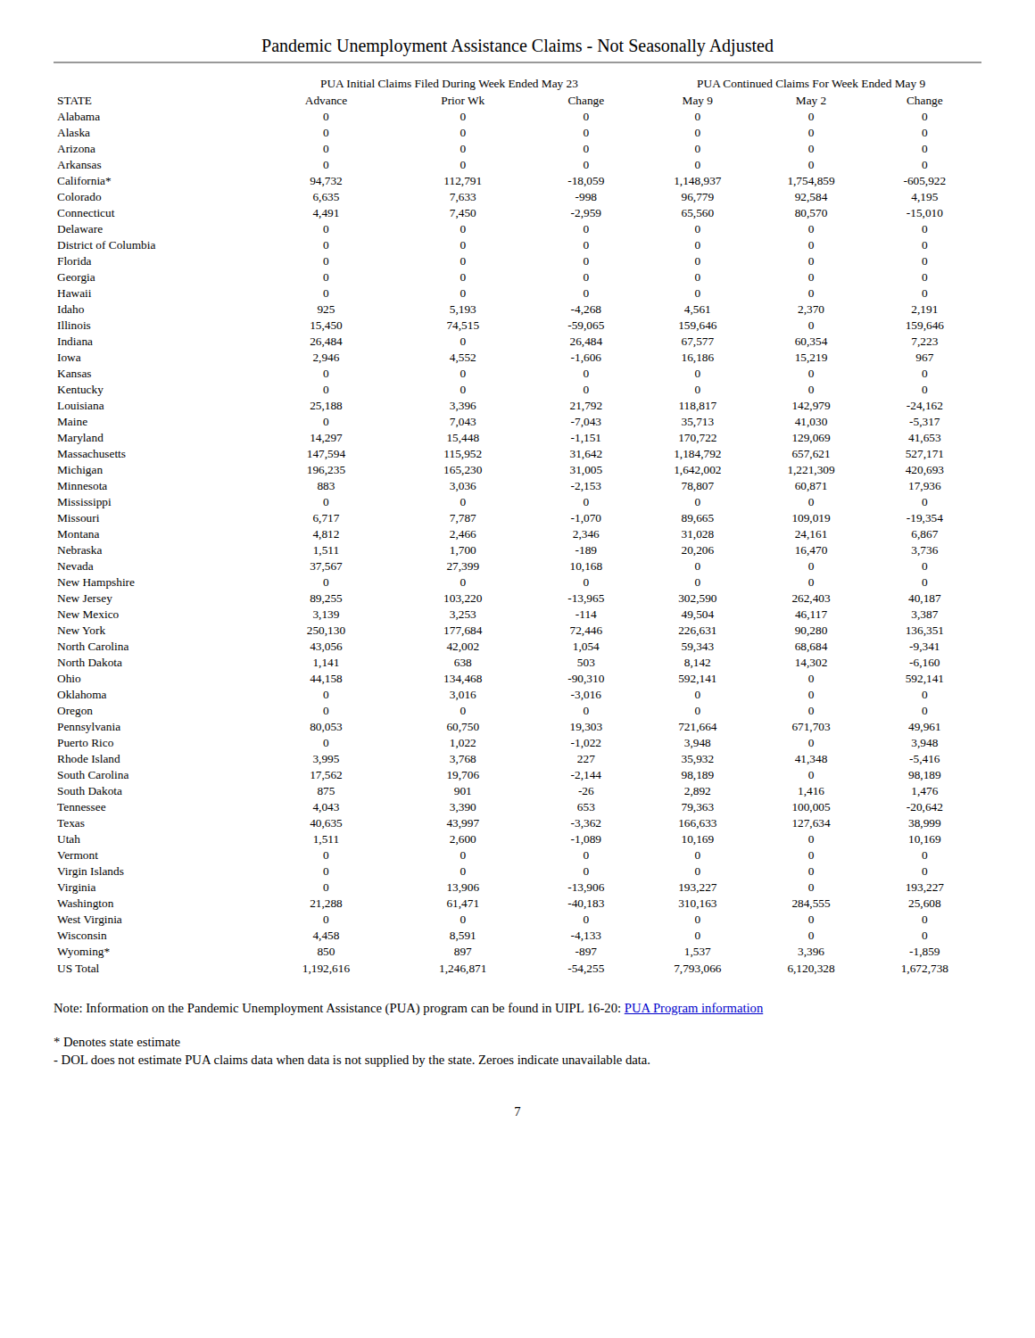Pandemic Unemployment Assistance Claims - Not Seasonally Adjusted
| | PUA Initial Claims Filed During Week Ended May 23 | PUA Continued Claims For Week Ended May 9 |
| --- | --- | --- |
| STATE | Advance | Prior Wk | Change | May 9 | May 2 | Change |
| Alabama | 0 | 0 | 0 | 0 | 0 | 0 |
| Alaska | 0 | 0 | 0 | 0 | 0 | 0 |
| Arizona | 0 | 0 | 0 | 0 | 0 | 0 |
| Arkansas | 0 | 0 | 0 | 0 | 0 | 0 |
| California* | 94,732 | 112,791 | -18,059 | 1,148,937 | 1,754,859 | -605,922 |
| Colorado | 6,635 | 7,633 | -998 | 96,779 | 92,584 | 4,195 |
| Connecticut | 4,491 | 7,450 | -2,959 | 65,560 | 80,570 | -15,010 |
| Delaware | 0 | 0 | 0 | 0 | 0 | 0 |
| District of Columbia | 0 | 0 | 0 | 0 | 0 | 0 |
| Florida | 0 | 0 | 0 | 0 | 0 | 0 |
| Georgia | 0 | 0 | 0 | 0 | 0 | 0 |
| Hawaii | 0 | 0 | 0 | 0 | 0 | 0 |
| Idaho | 925 | 5,193 | -4,268 | 4,561 | 2,370 | 2,191 |
| Illinois | 15,450 | 74,515 | -59,065 | 159,646 | 0 | 159,646 |
| Indiana | 26,484 | 0 | 26,484 | 67,577 | 60,354 | 7,223 |
| Iowa | 2,946 | 4,552 | -1,606 | 16,186 | 15,219 | 967 |
| Kansas | 0 | 0 | 0 | 0 | 0 | 0 |
| Kentucky | 0 | 0 | 0 | 0 | 0 | 0 |
| Louisiana | 25,188 | 3,396 | 21,792 | 118,817 | 142,979 | -24,162 |
| Maine | 0 | 7,043 | -7,043 | 35,713 | 41,030 | -5,317 |
| Maryland | 14,297 | 15,448 | -1,151 | 170,722 | 129,069 | 41,653 |
| Massachusetts | 147,594 | 115,952 | 31,642 | 1,184,792 | 657,621 | 527,171 |
| Michigan | 196,235 | 165,230 | 31,005 | 1,642,002 | 1,221,309 | 420,693 |
| Minnesota | 883 | 3,036 | -2,153 | 78,807 | 60,871 | 17,936 |
| Mississippi | 0 | 0 | 0 | 0 | 0 | 0 |
| Missouri | 6,717 | 7,787 | -1,070 | 89,665 | 109,019 | -19,354 |
| Montana | 4,812 | 2,466 | 2,346 | 31,028 | 24,161 | 6,867 |
| Nebraska | 1,511 | 1,700 | -189 | 20,206 | 16,470 | 3,736 |
| Nevada | 37,567 | 27,399 | 10,168 | 0 | 0 | 0 |
| New Hampshire | 0 | 0 | 0 | 0 | 0 | 0 |
| New Jersey | 89,255 | 103,220 | -13,965 | 302,590 | 262,403 | 40,187 |
| New Mexico | 3,139 | 3,253 | -114 | 49,504 | 46,117 | 3,387 |
| New York | 250,130 | 177,684 | 72,446 | 226,631 | 90,280 | 136,351 |
| North Carolina | 43,056 | 42,002 | 1,054 | 59,343 | 68,684 | -9,341 |
| North Dakota | 1,141 | 638 | 503 | 8,142 | 14,302 | -6,160 |
| Ohio | 44,158 | 134,468 | -90,310 | 592,141 | 0 | 592,141 |
| Oklahoma | 0 | 3,016 | -3,016 | 0 | 0 | 0 |
| Oregon | 0 | 0 | 0 | 0 | 0 | 0 |
| Pennsylvania | 80,053 | 60,750 | 19,303 | 721,664 | 671,703 | 49,961 |
| Puerto Rico | 0 | 1,022 | -1,022 | 3,948 | 0 | 3,948 |
| Rhode Island | 3,995 | 3,768 | 227 | 35,932 | 41,348 | -5,416 |
| South Carolina | 17,562 | 19,706 | -2,144 | 98,189 | 0 | 98,189 |
| South Dakota | 875 | 901 | -26 | 2,892 | 1,416 | 1,476 |
| Tennessee | 4,043 | 3,390 | 653 | 79,363 | 100,005 | -20,642 |
| Texas | 40,635 | 43,997 | -3,362 | 166,633 | 127,634 | 38,999 |
| Utah | 1,511 | 2,600 | -1,089 | 10,169 | 0 | 10,169 |
| Vermont | 0 | 0 | 0 | 0 | 0 | 0 |
| Virgin Islands | 0 | 0 | 0 | 0 | 0 | 0 |
| Virginia | 0 | 13,906 | -13,906 | 193,227 | 0 | 193,227 |
| Washington | 21,288 | 61,471 | -40,183 | 310,163 | 284,555 | 25,608 |
| West Virginia | 0 | 0 | 0 | 0 | 0 | 0 |
| Wisconsin | 4,458 | 8,591 | -4,133 | 0 | 0 | 0 |
| Wyoming* | 850 | 897 | -897 | 1,537 | 3,396 | -1,859 |
| US Total | 1,192,616 | 1,246,871 | -54,255 | 7,793,066 | 6,120,328 | 1,672,738 |
Note: Information on the Pandemic Unemployment Assistance (PUA) program can be found in UIPL 16-20: PUA Program information
* Denotes state estimate
- DOL does not estimate PUA claims data when data is not supplied by the state. Zeroes indicate unavailable data.
7